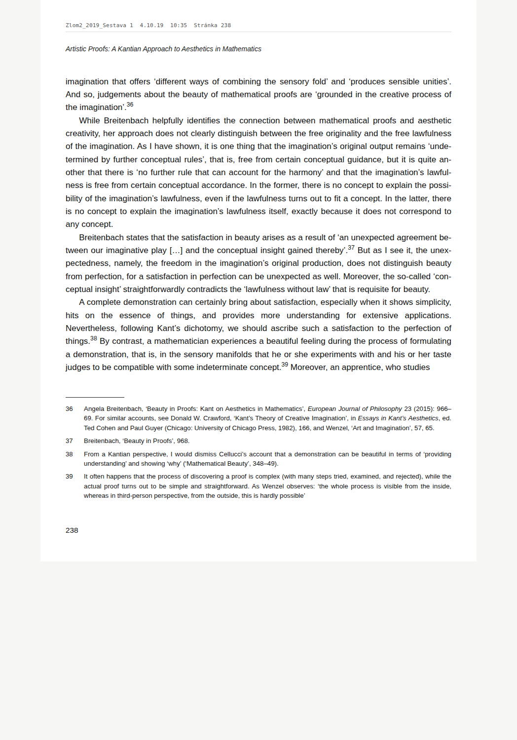Zlom2_2019_Sestava 1 4.10.19 10:35 Stránka 238
Artistic Proofs: A Kantian Approach to Aesthetics in Mathematics
imagination that offers ‘different ways of combining the sensory fold’ and ‘produces sensible unities’. And so, judgements about the beauty of mathematical proofs are ‘grounded in the creative process of the imagination’.36
While Breitenbach helpfully identifies the connection between mathematical proofs and aesthetic creativity, her approach does not clearly distinguish between the free originality and the free lawfulness of the imagination. As I have shown, it is one thing that the imagination’s original output remains ‘undetermined by further conceptual rules’, that is, free from certain conceptual guidance, but it is quite another that there is ‘no further rule that can account for the harmony’ and that the imagination’s lawfulness is free from certain conceptual accordance. In the former, there is no concept to explain the possibility of the imagination’s lawfulness, even if the lawfulness turns out to fit a concept. In the latter, there is no concept to explain the imagination’s lawfulness itself, exactly because it does not correspond to any concept.
Breitenbach states that the satisfaction in beauty arises as a result of ‘an unexpected agreement between our imaginative play […] and the conceptual insight gained thereby’.37 But as I see it, the unexpectedness, namely, the freedom in the imagination’s original production, does not distinguish beauty from perfection, for a satisfaction in perfection can be unexpected as well. Moreover, the so-called ‘conceptual insight’ straightforwardly contradicts the ‘lawfulness without law’ that is requisite for beauty.
A complete demonstration can certainly bring about satisfaction, especially when it shows simplicity, hits on the essence of things, and provides more understanding for extensive applications. Nevertheless, following Kant’s dichotomy, we should ascribe such a satisfaction to the perfection of things.38 By contrast, a mathematician experiences a beautiful feeling during the process of formulating a demonstration, that is, in the sensory manifolds that he or she experiments with and his or her taste judges to be compatible with some indeterminate concept.39 Moreover, an apprentice, who studies
36 Angela Breitenbach, ‘Beauty in Proofs: Kant on Aesthetics in Mathematics’, European Journal of Philosophy 23 (2015): 966–69. For similar accounts, see Donald W. Crawford, ‘Kant’s Theory of Creative Imagination’, in Essays in Kant’s Aesthetics, ed. Ted Cohen and Paul Guyer (Chicago: University of Chicago Press, 1982), 166, and Wenzel, ‘Art and Imagination’, 57, 65.
37 Breitenbach, ‘Beauty in Proofs’, 968.
38 From a Kantian perspective, I would dismiss Cellucci’s account that a demonstration can be beautiful in terms of ‘providing understanding’ and showing ‘why’ (‘Mathematical Beauty’, 348–49).
39 It often happens that the process of discovering a proof is complex (with many steps tried, examined, and rejected), while the actual proof turns out to be simple and straightforward. As Wenzel observes: ‘the whole process is visible from the inside, whereas in third-person perspective, from the outside, this is hardly possible’
238